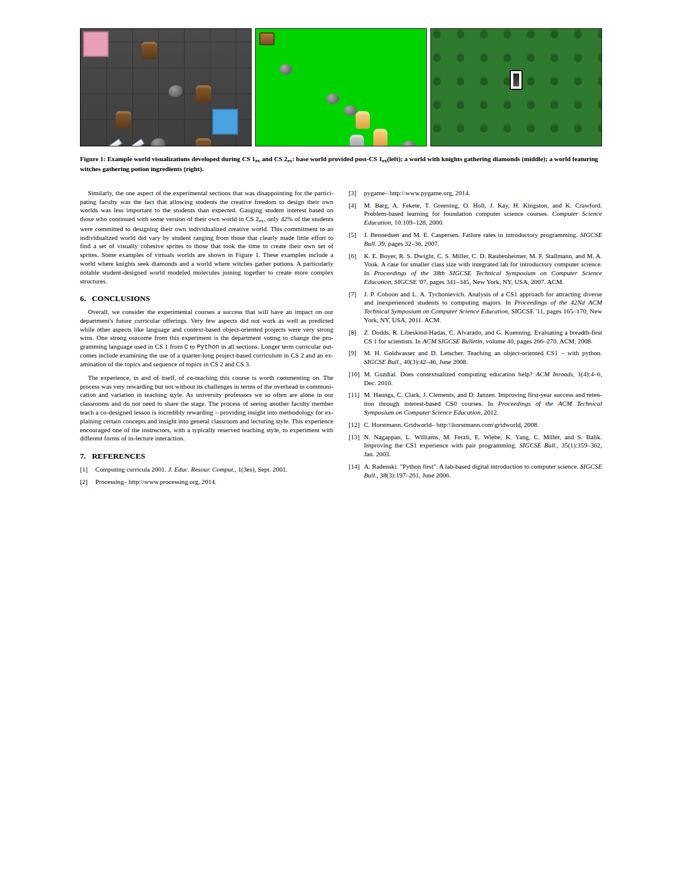Figure 1: Example world visualizations developed during CS 1ex and CS 2ex: base world provided post-CS 1ex(left); a world with knights gathering diamonds (middle); a world featuring witches gathering potion ingredients (right).
Similarly, the one aspect of the experimental sections that was disappointing for the participating faculty was the fact that allowing students the creative freedom to design their own worlds was less important to the students than expected. Gauging student interest based on those who continued with some version of their own world in CS 2ex, only 42% of the students were committed to designing their own individualized creative world. This commitment to an individualized world did vary by student ranging from those that clearly made little effort to find a set of visually cohesive sprites to those that took the time to create their own set of sprites. Some examples of virtuals worlds are shown in Figure 1. These examples include a world where knights seek diamonds and a world where witches gather potions. A particularly notable student-designed world modeled molecules joining together to create more complex structures.
6. CONCLUSIONS
Overall, we consider the experimental courses a success that will have an impact on our department's future curricular offerings. Very few aspects did not work as well as predicted while other aspects like language and context-based object-oriented projects were very strong wins. One strong outcome from this experiment is the department voting to change the programming language used in CS 1 from C to Python in all sections. Longer term curricular outcomes include examining the use of a quarter-long project-based curriculum in CS 2 and an examination of the topics and sequence of topics in CS 2 and CS 3.
The experience, in and of itself, of co-teaching this course is worth commenting on. The process was very rewarding but not without its challenges in terms of the overhead in communication and variation in teaching style. As university professors we so often are alone in our classrooms and do not need to share the stage. The process of seeing another faculty member teach a co-designed lesson is incredibly rewarding – providing insight into methodology for explaining certain concepts and insight into general classroom and lecturing style. This experience encouraged one of the instructors, with a typically reserved teaching style, to experiment with different forms of in-lecture interaction.
7. REFERENCES
Computing curricula 2001. J. Educ. Resour. Comput., 1(3es), Sept. 2001.
Processing– http:\\www.processing.org, 2014.
pygame– http:\\www.pygame.org, 2014.
M. Barg, A. Fekete, T. Greening, O. Holl, J. Kay, H. Kingston, and K. Crawford. Problem-based learning for foundation computer science courses. Computer Science Education, 10:109–128, 2000.
J. Bennedsen and M. E. Caspersen. Failure rates in introductory programming. SIGCSE Bull. 39, pages 32–36, 2007.
K. E. Boyer, R. S. Dwight, C. S. Miller, C. D. Raubenheimer, M. F. Stallmann, and M. A. Vouk. A case for smaller class size with integrated lab for introductory computer science. In Proceedings of the 38th SIGCSE Technical Symposium on Computer Science Education, SIGCSE '07, pages 341–345, New York, NY, USA, 2007. ACM.
J. P. Cohoon and L. A. Tychonievich. Analysis of a CS1 approach for attracting diverse and inexperienced students to computing majors. In Proceedings of the 42Nd ACM Technical Symposium on Computer Science Education, SIGCSE '11, pages 165–170, New York, NY, USA, 2011. ACM.
Z. Dodds, R. Libeskind-Hadas, C. Alvarado, and G. Kuenning. Evaluating a breadth-first CS 1 for scientists. In ACM SIGCSE Bulletin, volume 40, pages 266–270. ACM, 2008.
M. H. Goldwasser and D. Letscher. Teaching an object-oriented CS1 – with python. SIGCSE Bull., 40(3):42–46, June 2008.
M. Guzdial. Does contextualized computing education help? ACM Inroads, 1(4):4–6, Dec. 2010.
M. Haungs, C. Clark, J. Clements, and D. Janzen. Improving first-year success and retention through interest-based CS0 courses. In Proceedings of the ACM Technical Symposium on Computer Science Education, 2012.
C. Horstmann. Gridworld– http:\\horstmann.com\gridworld, 2008.
N. Nagappan, L. Williams, M. Ferzli, E. Wiebe, K. Yang, C. Miller, and S. Balik. Improving the CS1 experience with pair programming. SIGCSE Bull., 35(1):359–362, Jan. 2003.
A. Radenski. "Python first": A lab-based digital introduction to computer science. SIGCSE Bull., 38(3):197–201, June 2006.